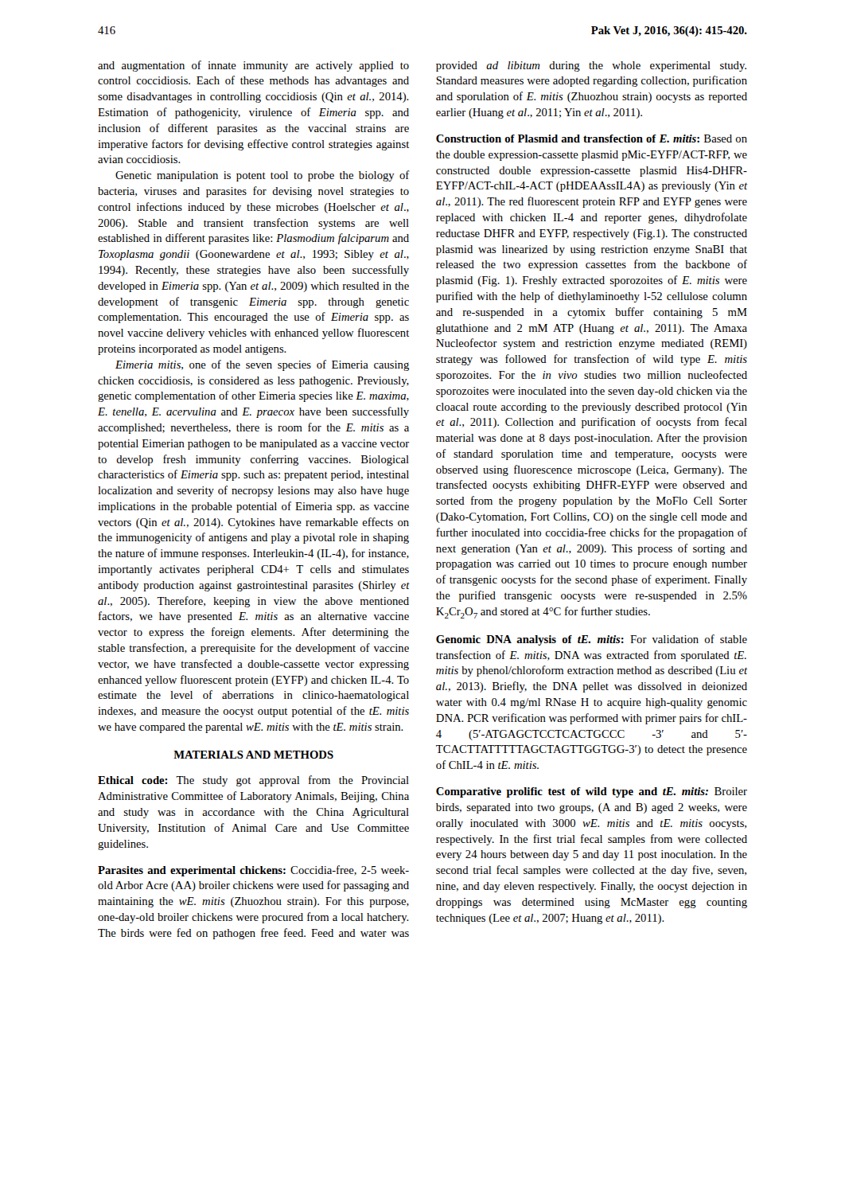416 Pak Vet J, 2016, 36(4): 415-420.
and augmentation of innate immunity are actively applied to control coccidiosis. Each of these methods has advantages and some disadvantages in controlling coccidiosis (Qin et al., 2014). Estimation of pathogenicity, virulence of Eimeria spp. and inclusion of different parasites as the vaccinal strains are imperative factors for devising effective control strategies against avian coccidiosis.
Genetic manipulation is potent tool to probe the biology of bacteria, viruses and parasites for devising novel strategies to control infections induced by these microbes (Hoelscher et al., 2006). Stable and transient transfection systems are well established in different parasites like: Plasmodium falciparum and Toxoplasma gondii (Goonewardene et al., 1993; Sibley et al., 1994). Recently, these strategies have also been successfully developed in Eimeria spp. (Yan et al., 2009) which resulted in the development of transgenic Eimeria spp. through genetic complementation. This encouraged the use of Eimeria spp. as novel vaccine delivery vehicles with enhanced yellow fluorescent proteins incorporated as model antigens.
Eimeria mitis, one of the seven species of Eimeria causing chicken coccidiosis, is considered as less pathogenic. Previously, genetic complementation of other Eimeria species like E. maxima, E. tenella, E. acervulina and E. praecox have been successfully accomplished; nevertheless, there is room for the E. mitis as a potential Eimerian pathogen to be manipulated as a vaccine vector to develop fresh immunity conferring vaccines. Biological characteristics of Eimeria spp. such as: prepatent period, intestinal localization and severity of necropsy lesions may also have huge implications in the probable potential of Eimeria spp. as vaccine vectors (Qin et al., 2014). Cytokines have remarkable effects on the immunogenicity of antigens and play a pivotal role in shaping the nature of immune responses. Interleukin-4 (IL-4), for instance, importantly activates peripheral CD4+ T cells and stimulates antibody production against gastrointestinal parasites (Shirley et al., 2005). Therefore, keeping in view the above mentioned factors, we have presented E. mitis as an alternative vaccine vector to express the foreign elements. After determining the stable transfection, a prerequisite for the development of vaccine vector, we have transfected a double-cassette vector expressing enhanced yellow fluorescent protein (EYFP) and chicken IL-4. To estimate the level of aberrations in clinico-haematological indexes, and measure the oocyst output potential of the tE. mitis we have compared the parental wE. mitis with the tE. mitis strain.
MATERIALS AND METHODS
Ethical code:
The study got approval from the Provincial Administrative Committee of Laboratory Animals, Beijing, China and study was in accordance with the China Agricultural University, Institution of Animal Care and Use Committee guidelines.
Parasites and experimental chickens:
Coccidia-free, 2-5 week-old Arbor Acre (AA) broiler chickens were used for passaging and maintaining the wE. mitis (Zhuozhou strain). For this purpose, one-day-old broiler chickens were procured from a local hatchery. The birds were fed on pathogen free feed. Feed and water was provided ad libitum during the whole experimental study. Standard measures were adopted regarding collection, purification and sporulation of E. mitis (Zhuozhou strain) oocysts as reported earlier (Huang et al., 2011; Yin et al., 2011).
Construction of Plasmid and transfection of E. mitis:
Based on the double expression-cassette plasmid pMic-EYFP/ACT-RFP, we constructed double expression-cassette plasmid His4-DHFR-EYFP/ACT-chIL-4-ACT (pHDEAAssIL4A) as previously (Yin et al., 2011). The red fluorescent protein RFP and EYFP genes were replaced with chicken IL-4 and reporter genes, dihydrofolate reductase DHFR and EYFP, respectively (Fig.1). The constructed plasmid was linearized by using restriction enzyme SnaBI that released the two expression cassettes from the backbone of plasmid (Fig. 1). Freshly extracted sporozoites of E. mitis were purified with the help of diethylaminoethy l-52 cellulose column and re-suspended in a cytomix buffer containing 5 mM glutathione and 2 mM ATP (Huang et al., 2011). The Amaxa Nucleofector system and restriction enzyme mediated (REMI) strategy was followed for transfection of wild type E. mitis sporozoites. For the in vivo studies two million nucleofected sporozoites were inoculated into the seven day-old chicken via the cloacal route according to the previously described protocol (Yin et al., 2011). Collection and purification of oocysts from fecal material was done at 8 days post-inoculation. After the provision of standard sporulation time and temperature, oocysts were observed using fluorescence microscope (Leica, Germany). The transfected oocysts exhibiting DHFR-EYFP were observed and sorted from the progeny population by the MoFlo Cell Sorter (Dako-Cytomation, Fort Collins, CO) on the single cell mode and further inoculated into coccidia-free chicks for the propagation of next generation (Yan et al., 2009). This process of sorting and propagation was carried out 10 times to procure enough number of transgenic oocysts for the second phase of experiment. Finally the purified transgenic oocysts were re-suspended in 2.5% K2Cr2O7 and stored at 4°C for further studies.
Genomic DNA analysis of tE. mitis:
For validation of stable transfection of E. mitis, DNA was extracted from sporulated tE. mitis by phenol/chloroform extraction method as described (Liu et al., 2013). Briefly, the DNA pellet was dissolved in deionized water with 0.4 mg/ml RNase H to acquire high-quality genomic DNA. PCR verification was performed with primer pairs for chIL-4 (5′-ATGAGCTCCTCACTGCCC -3′ and 5′-TCACTTATTTTTAGCTAGTTGGTGG-3′) to detect the presence of ChIL-4 in tE. mitis.
Comparative prolific test of wild type and tE. mitis:
Broiler birds, separated into two groups, (A and B) aged 2 weeks, were orally inoculated with 3000 wE. mitis and tE. mitis oocysts, respectively. In the first trial fecal samples from were collected every 24 hours between day 5 and day 11 post inoculation. In the second trial fecal samples were collected at the day five, seven, nine, and day eleven respectively. Finally, the oocyst dejection in droppings was determined using McMaster egg counting techniques (Lee et al., 2007; Huang et al., 2011).